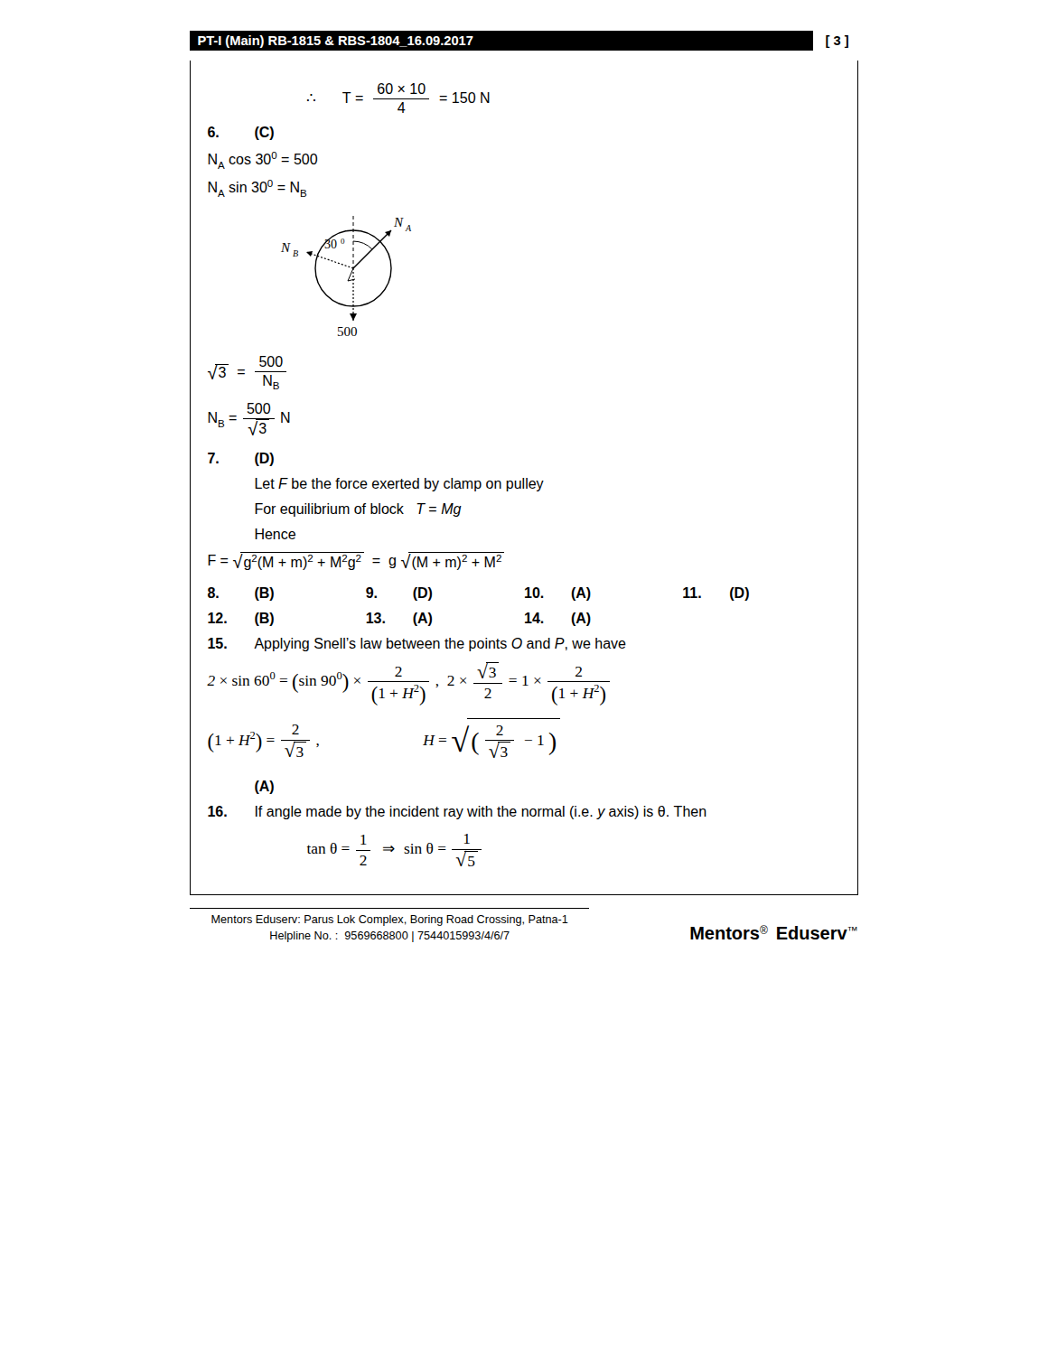PT-I (Main) RB-1815 & RBS-1804_16.09.2017
[ 3 ]
∴ T = 60 × 104 = 150 N
6.
(C)
NA cos 300 = 500
NA sin 300 = NB
N A N B 500 30 0
√3 = 500 NB
NB = 500√3 N
7.
(D)
Let F be the force exerted by clamp on pulley
For equilibrium of block T = Mg
Hence
F = √g2(M + m)2 + M2g2 = g √(M + m)2 + M2
8.(B)
9.(D)
10.(A)
11.(D)
12.(B)
13.(A)
14.(A)
15.
Applying Snell’s law between the points O and P, we have
2 × sin 600 = (sin 900) × 2(1 + H2) , 2 × √32 = 1 × 2(1 + H2)
(1 + H2) = 2√3 , H = √ ( 2√3 − 1 )
(A)
16.
If angle made by the incident ray with the normal (i.e. y axis) is θ. Then
tan θ = 12 ⇒ sin θ = 1√5
Mentors Eduserv: Parus Lok Complex, Boring Road Crossing, Patna-1
Helpline No. : 9569668800 | 7544015993/4/6/7
Mentors® Eduserv™